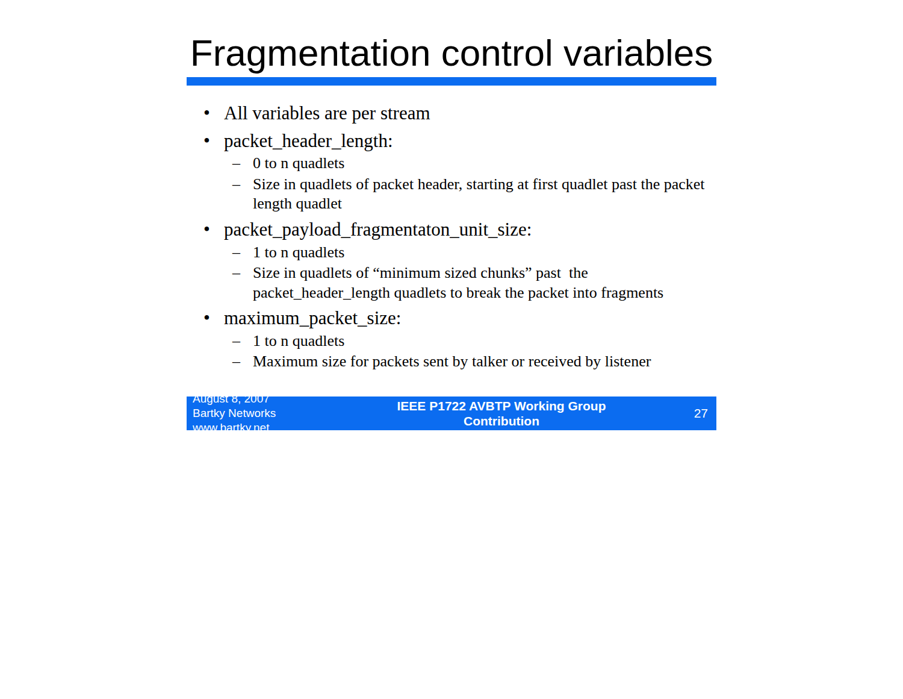Fragmentation control variables
All variables are per stream
packet_header_length:
0 to n quadlets
Size in quadlets of packet header, starting at first quadlet past the packet length quadlet
packet_payload_fragmentaton_unit_size:
1 to n quadlets
Size in quadlets of “minimum sized chunks” past the packet_header_length quadlets to break the packet into fragments
maximum_packet_size:
1 to n quadlets
Maximum size for packets sent by talker or received by listener
August 8, 2007
Bartky Networks www.bartky.net
IEEE P1722 AVBTP Working Group
Contribution
27